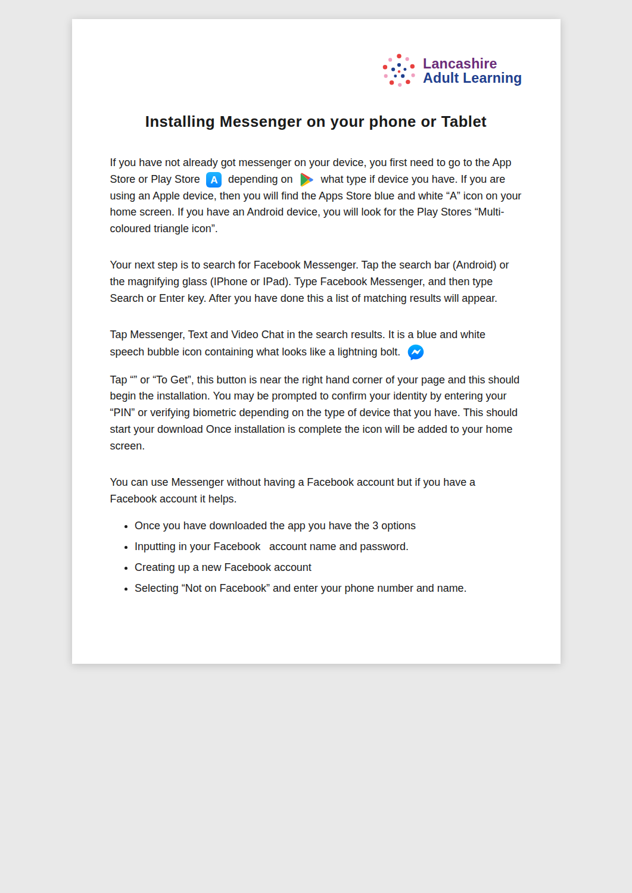Lancashire Adult Learning
Installing Messenger on your phone or Tablet
If you have not already got messenger on your device, you first need to go to the App Store or Play Store depending on what type if device you have. If you are using an Apple device, then you will find the Apps Store blue and white “A” icon on your home screen. If you have an Android device, you will look for the Play Stores “Multi-coloured triangle icon”.
Your next step is to search for Facebook Messenger. Tap the search bar (Android) or the magnifying glass (IPhone or IPad). Type Facebook Messenger, and then type Search or Enter key. After you have done this a list of matching results will appear.
Tap Messenger, Text and Video Chat in the search results. It is a blue and white speech bubble icon containing what looks like a lightning bolt.
Tap “” or “To Get”, this button is near the right hand corner of your page and this should begin the installation. You may be prompted to confirm your identity by entering your “PIN” or verifying biometric depending on the type of device that you have. This should start your download Once installation is complete the icon will be added to your home screen.
You can use Messenger without having a Facebook account but if you have a Facebook account it helps.
Once you have downloaded the app you have the 3 options
Inputting in your Facebook account name and password.
Creating up a new Facebook account
Selecting “Not on Facebook” and enter your phone number and name.